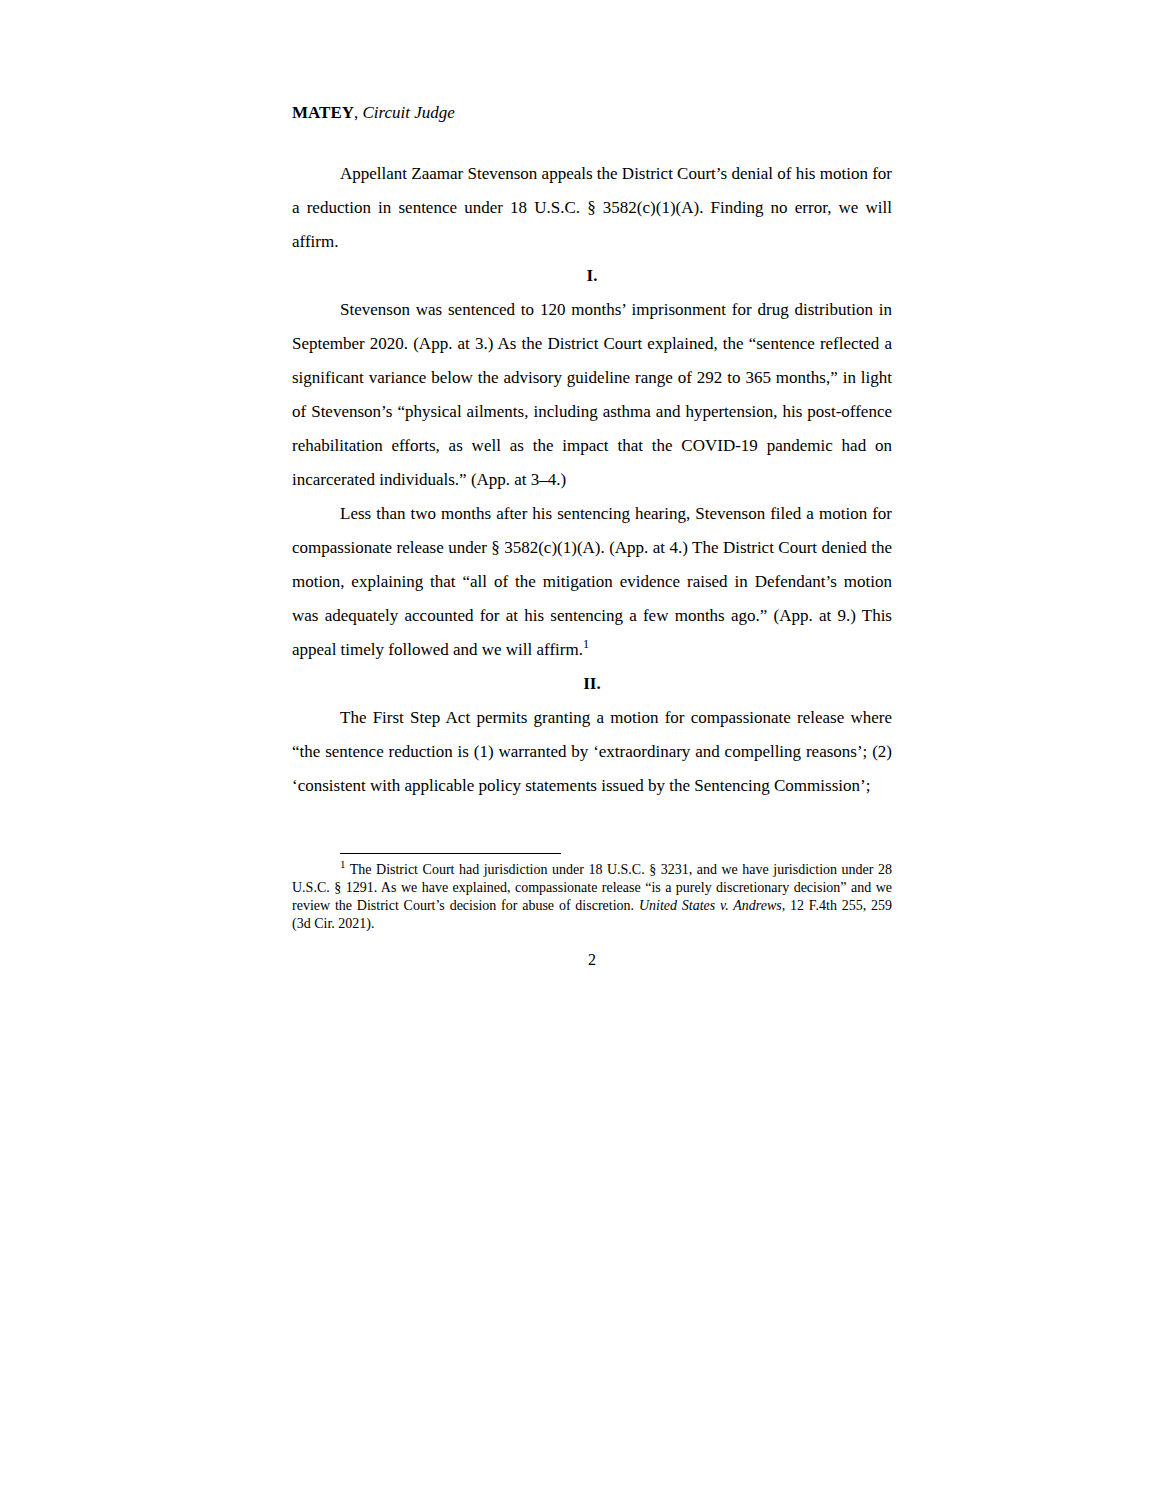MATEY, Circuit Judge
Appellant Zaamar Stevenson appeals the District Court’s denial of his motion for a reduction in sentence under 18 U.S.C. § 3582(c)(1)(A). Finding no error, we will affirm.
I.
Stevenson was sentenced to 120 months’ imprisonment for drug distribution in September 2020. (App. at 3.) As the District Court explained, the “sentence reflected a significant variance below the advisory guideline range of 292 to 365 months,” in light of Stevenson’s “physical ailments, including asthma and hypertension, his post-offence rehabilitation efforts, as well as the impact that the COVID-19 pandemic had on incarcerated individuals.” (App. at 3–4.)
Less than two months after his sentencing hearing, Stevenson filed a motion for compassionate release under § 3582(c)(1)(A). (App. at 4.) The District Court denied the motion, explaining that “all of the mitigation evidence raised in Defendant’s motion was adequately accounted for at his sentencing a few months ago.” (App. at 9.) This appeal timely followed and we will affirm.1
II.
The First Step Act permits granting a motion for compassionate release where “the sentence reduction is (1) warranted by ‘extraordinary and compelling reasons’; (2) ‘consistent with applicable policy statements issued by the Sentencing Commission’;
1 The District Court had jurisdiction under 18 U.S.C. § 3231, and we have jurisdiction under 28 U.S.C. § 1291. As we have explained, compassionate release “is a purely discretionary decision” and we review the District Court’s decision for abuse of discretion. United States v. Andrews, 12 F.4th 255, 259 (3d Cir. 2021).
2